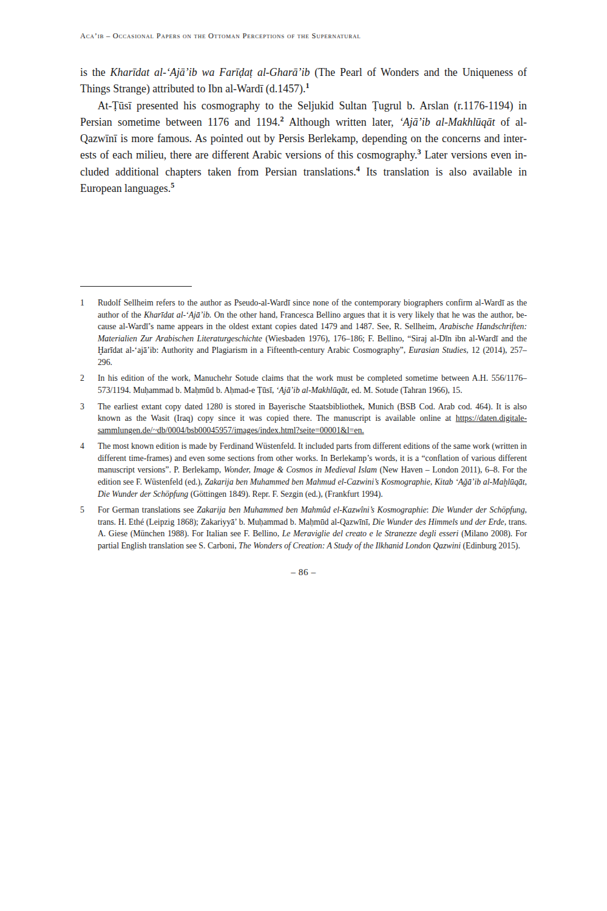Aca’ib – Occasional Papers on the Ottoman Perceptions of the Supernatural
is the Kharīdat al-‘Ajā’ib wa Farīḍaṭ al-Gharā’ib (The Pearl of Wonders and the Uniqueness of Things Strange) attributed to Ibn al-Wardī (d.1457).1
At-Ṭūsī presented his cosmography to the Seljukid Sultan Ṭugrul b. Arslan (r.1176-1194) in Persian sometime between 1176 and 1194.2 Although written later, ‘Ajā’ib al-Makhlūqāt of al-Qazwīnī is more famous. As pointed out by Persis Berlekamp, depending on the concerns and interests of each milieu, there are different Arabic versions of this cosmography.3 Later versions even included additional chapters taken from Persian translations.4 Its translation is also available in European languages.5
1 Rudolf Sellheim refers to the author as Pseudo-al-Wardī since none of the contemporary biographers confirm al-Wardī as the author of the Kharīdat al-‘Ajā’ib. On the other hand, Francesca Bellino argues that it is very likely that he was the author, because al-Wardī’s name appears in the oldest extant copies dated 1479 and 1487. See, R. Sellheim, Arabische Handschriften: Materialien Zur Arabischen Literaturgeschichte (Wiesbaden 1976), 176–186; F. Bellino, “Siraj al-Dīn ibn al-Wardī and the Ḫarīdat al-‘ajā’ib: Authority and Plagiarism in a Fifteenth-century Arabic Cosmography”, Eurasian Studies, 12 (2014), 257–296.
2 In his edition of the work, Manuchehr Sotude claims that the work must be completed sometime between A.H. 556/1176–573/1194. Muḥammad b. Maḥmūd b. Aḥmad-e Ṭūsī, ‘Ajā’ib al-Makhlūqāt, ed. M. Sotude (Tahran 1966), 15.
3 The earliest extant copy dated 1280 is stored in Bayerische Staatsbibliothek, Munich (BSB Cod. Arab cod. 464). It is also known as the Wasit (Iraq) copy since it was copied there. The manuscript is available online at https://daten.digitale-sammlungen.de/~db/0004/bsb00045957/images/index.html?seite=00001&l=en.
4 The most known edition is made by Ferdinand Wüstenfeld. It included parts from different editions of the same work (written in different time-frames) and even some sections from other works. In Berlekamp’s words, it is a “conflation of various different manuscript versions”. P. Berlekamp, Wonder, Image & Cosmos in Medieval Islam (New Haven – London 2011), 6–8. For the edition see F. Wüstenfeld (ed.), Zakarija ben Muhammed ben Mahmud el-Cazwini’s Kosmographie, Kitab ‘Aǧā’ib al-Maḫlūqāt, Die Wunder der Schöpfung (Göttingen 1849). Repr. F. Sezgin (ed.), (Frankfurt 1994).
5 For German translations see Zakarija ben Muhammed ben Mahmûd el-Kazwîni’s Kosmographie: Die Wunder der Schöpfung, trans. H. Ethé (Leipzig 1868); Zakariyyā’ b. Muḥammad b. Maḥmūd al-Qazwīnī, Die Wunder des Himmels und der Erde, trans. A. Giese (München 1988). For Italian see F. Bellino, Le Meraviglie del creato e le Stranezze degli esseri (Milano 2008). For partial English translation see S. Carboni, The Wonders of Creation: A Study of the Ilkhanid London Qazwini (Edinburg 2015).
– 86 –